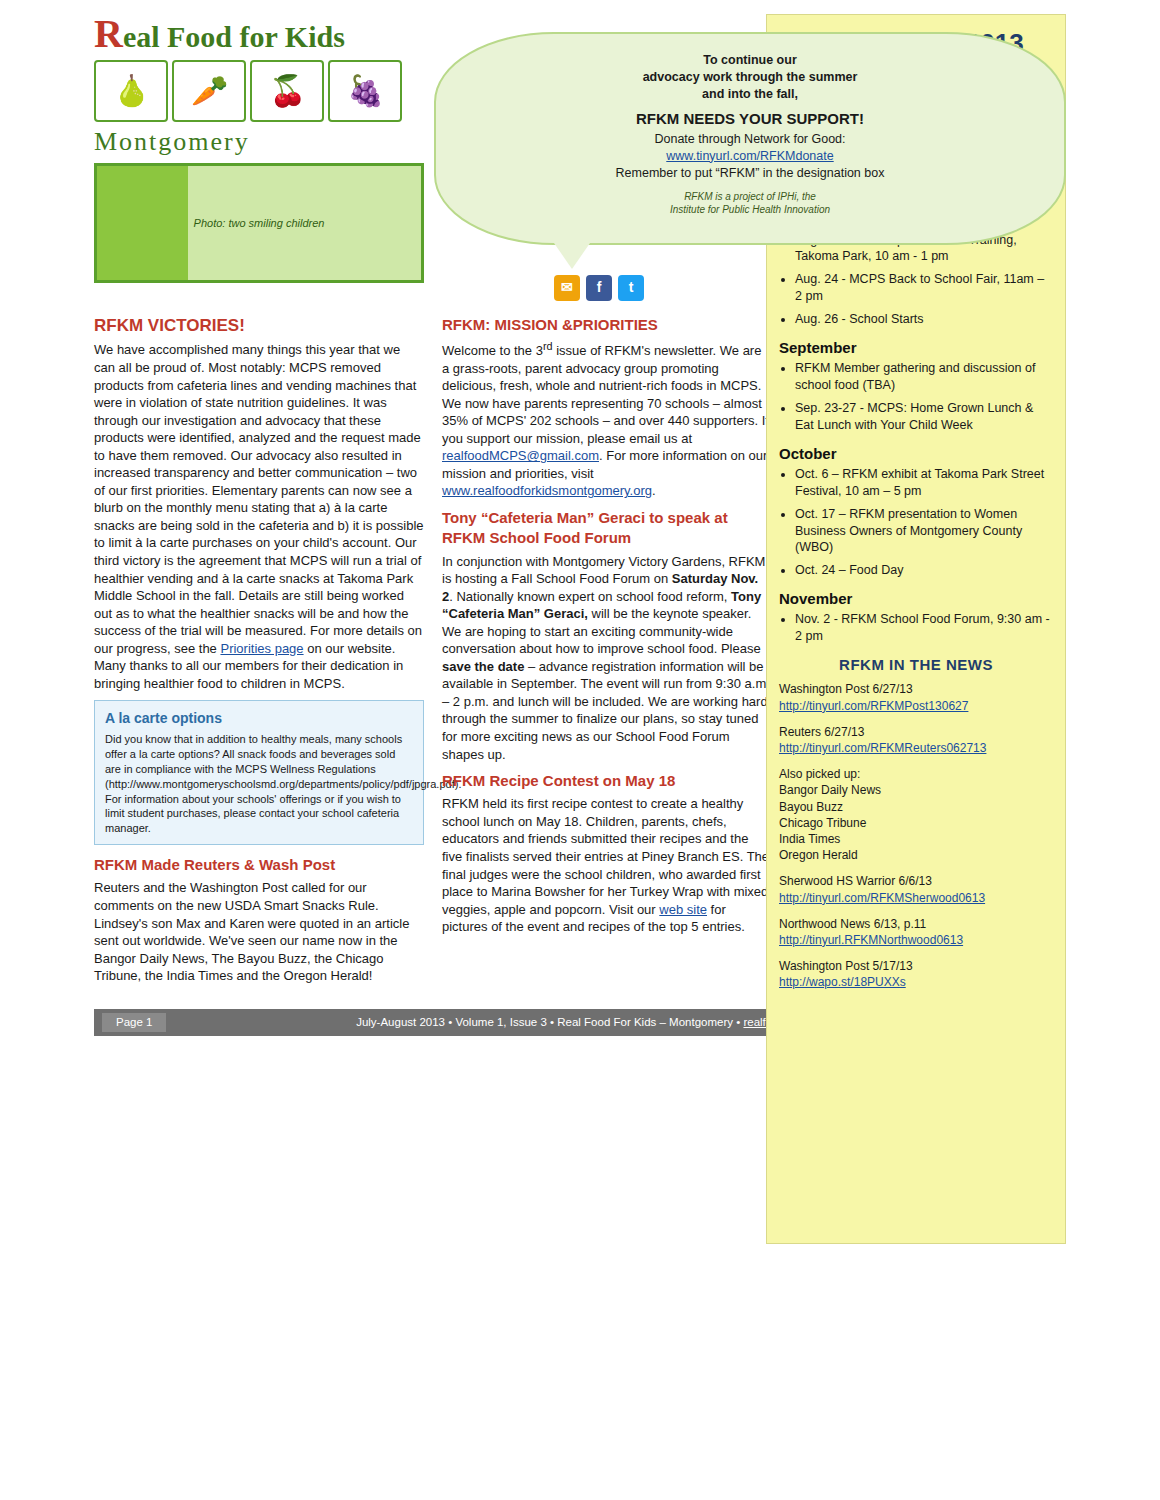July-August 2013
Vol. 1, Issue 3
RFKM ACTIVITIES
June
Jun. 29 - RFKM Member gathering and discussion of school food, Dawson's Market, Rockville Town Square
August
Aug. 1 - RFKM Representative Training, Takoma Park, 10 am - 1 pm
Aug. 24 - MCPS Back to School Fair, 11am – 2 pm
Aug. 26 - School Starts
September
RFKM Member gathering and discussion of school food (TBA)
Sep. 23-27 - MCPS: Home Grown Lunch & Eat Lunch with Your Child Week
October
Oct. 6 – RFKM exhibit at Takoma Park Street Festival, 10 am – 5 pm
Oct. 17 – RFKM presentation to Women Business Owners of Montgomery County (WBO)
Oct. 24 – Food Day
November
Nov. 2 - RFKM School Food Forum, 9:30 am - 2 pm
RFKM IN THE NEWS
Washington Post 6/27/13
http://tinyurl.com/RFKMPost130627
Reuters 6/27/13
http://tinyurl.com/RFKMReuters062713
Also picked up:
Bangor Daily News
Bayou Buzz
Chicago Tribune
India Times
Oregon Herald
Sherwood HS Warrior 6/6/13
http://tinyurl.com/RFKMSherwood0613
Northwood News 6/13, p.11
http://tinyurl.RFKMNorthwood0613
Washington Post 5/17/13
http://wapo.st/18PUXXs
Real Food for Kids
🍐
🥕
🍒
🍇
Montgomery
Photo: two smiling children
To continue our
advocacy work through the summer
and into the fall,
RFKM NEEDS YOUR SUPPORT!
Donate through Network for Good:
www.tinyurl.com/RFKMdonate
Remember to put “RFKM” in the designation box
RFKM is a project of IPHi, the
Institute for Public Health Innovation
✉ f t
RFKM VICTORIES!
We have accomplished many things this year that we can all be proud of. Most notably: MCPS removed products from cafeteria lines and vending machines that were in violation of state nutrition guidelines. It was through our investigation and advocacy that these products were identified, analyzed and the request made to have them removed. Our advocacy also resulted in increased transparency and better communication – two of our first priorities. Elementary parents can now see a blurb on the monthly menu stating that a) à la carte snacks are being sold in the cafeteria and b) it is possible to limit à la carte purchases on your child's account. Our third victory is the agreement that MCPS will run a trial of healthier vending and à la carte snacks at Takoma Park Middle School in the fall. Details are still being worked out as to what the healthier snacks will be and how the success of the trial will be measured. For more details on our progress, see the Priorities page on our website. Many thanks to all our members for their dedication in bringing healthier food to children in MCPS.
A la carte options
Did you know that in addition to healthy meals, many schools offer a la carte options? All snack foods and beverages sold are in compliance with the MCPS Wellness Regulations (http://www.montgomeryschoolsmd.org/departments/policy/pdf/jpgra.pdf). For information about your schools' offerings or if you wish to limit student purchases, please contact your school cafeteria manager.
RFKM Made Reuters & Wash Post
Reuters and the Washington Post called for our comments on the new USDA Smart Snacks Rule. Lindsey's son Max and Karen were quoted in an article sent out worldwide. We've seen our name now in the Bangor Daily News, The Bayou Buzz, the Chicago Tribune, the India Times and the Oregon Herald!
RFKM: MISSION &PRIORITIES
Welcome to the 3rd issue of RFKM's newsletter. We are a grass-roots, parent advocacy group promoting delicious, fresh, whole and nutrient-rich foods in MCPS. We now have parents representing 70 schools – almost 35% of MCPS' 202 schools – and over 440 supporters. If you support our mission, please email us at realfoodMCPS@gmail.com. For more information on our mission and priorities, visit www.realfoodforkidsmontgomery.org.
Tony “Cafeteria Man” Geraci to speak at RFKM School Food Forum
In conjunction with Montgomery Victory Gardens, RFKM is hosting a Fall School Food Forum on Saturday Nov. 2. Nationally known expert on school food reform, Tony “Cafeteria Man” Geraci, will be the keynote speaker. We are hoping to start an exciting community-wide conversation about how to improve school food. Please save the date – advance registration information will be available in September. The event will run from 9:30 a.m. – 2 p.m. and lunch will be included. We are working hard through the summer to finalize our plans, so stay tuned for more exciting news as our School Food Forum shapes up.
RFKM Recipe Contest on May 18
RFKM held its first recipe contest to create a healthy school lunch on May 18. Children, parents, chefs, educators and friends submitted their recipes and the five finalists served their entries at Piney Branch ES. The final judges were the school children, who awarded first place to Marina Bowsher for her Turkey Wrap with mixed veggies, apple and popcorn. Visit our web site for pictures of the event and recipes of the top 5 entries.
Page 1 July-August 2013 • Volume 1, Issue 3 • Real Food For Kids – Montgomery • realfoodMCPS@gmail.com